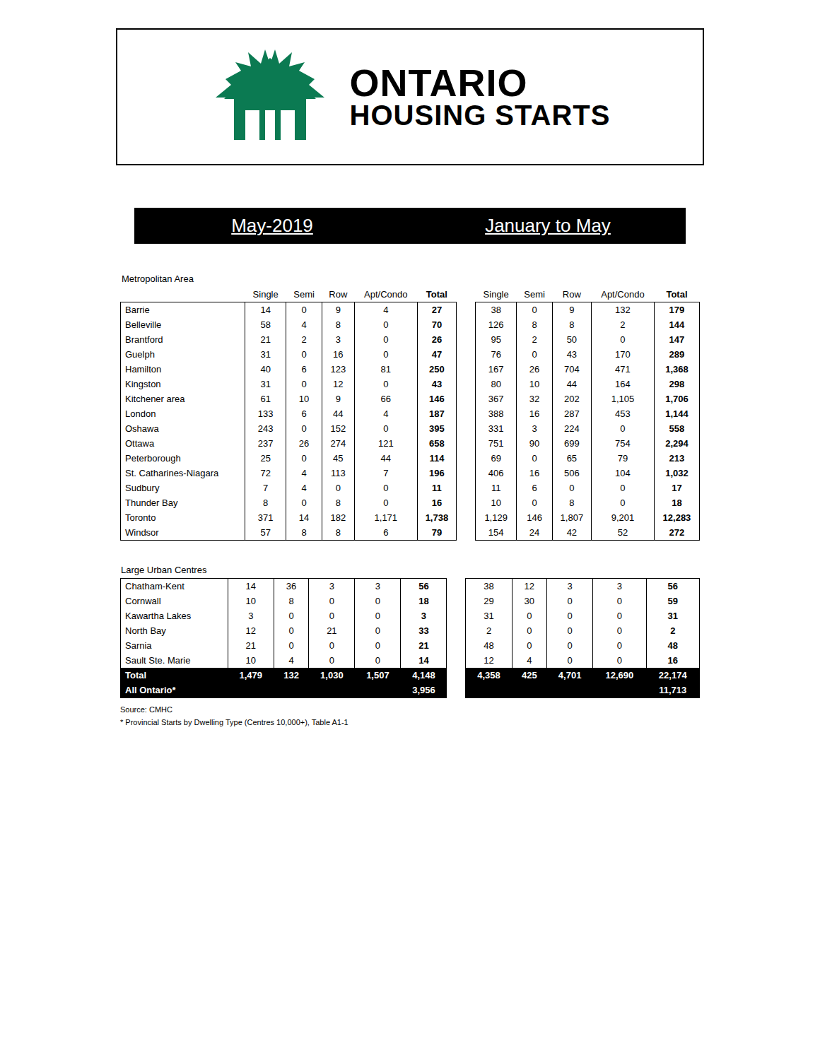ONTARIO
HOUSING STARTS
May-2019 January to May
Metropolitan Area
| | Single | Semi | Row | Apt/Condo | Total | | Single | Semi | Row | Apt/Condo | Total |
| --- | --- | --- | --- | --- | --- | --- | --- | --- | --- | --- | --- |
| Barrie | 14 | 0 | 9 | 4 | 27 | | 38 | 0 | 9 | 132 | 179 |
| Belleville | 58 | 4 | 8 | 0 | 70 | | 126 | 8 | 8 | 2 | 144 |
| Brantford | 21 | 2 | 3 | 0 | 26 | | 95 | 2 | 50 | 0 | 147 |
| Guelph | 31 | 0 | 16 | 0 | 47 | | 76 | 0 | 43 | 170 | 289 |
| Hamilton | 40 | 6 | 123 | 81 | 250 | | 167 | 26 | 704 | 471 | 1,368 |
| Kingston | 31 | 0 | 12 | 0 | 43 | | 80 | 10 | 44 | 164 | 298 |
| Kitchener area | 61 | 10 | 9 | 66 | 146 | | 367 | 32 | 202 | 1,105 | 1,706 |
| London | 133 | 6 | 44 | 4 | 187 | | 388 | 16 | 287 | 453 | 1,144 |
| Oshawa | 243 | 0 | 152 | 0 | 395 | | 331 | 3 | 224 | 0 | 558 |
| Ottawa | 237 | 26 | 274 | 121 | 658 | | 751 | 90 | 699 | 754 | 2,294 |
| Peterborough | 25 | 0 | 45 | 44 | 114 | | 69 | 0 | 65 | 79 | 213 |
| St. Catharines-Niagara | 72 | 4 | 113 | 7 | 196 | | 406 | 16 | 506 | 104 | 1,032 |
| Sudbury | 7 | 4 | 0 | 0 | 11 | | 11 | 6 | 0 | 0 | 17 |
| Thunder Bay | 8 | 0 | 8 | 0 | 16 | | 10 | 0 | 8 | 0 | 18 |
| Toronto | 371 | 14 | 182 | 1,171 | 1,738 | | 1,129 | 146 | 1,807 | 9,201 | 12,283 |
| Windsor | 57 | 8 | 8 | 6 | 79 | | 154 | 24 | 42 | 52 | 272 |
Large Urban Centres
| Chatham-Kent | 14 | 36 | 3 | 3 | 56 | | 38 | 12 | 3 | 3 | 56 |
| Cornwall | 10 | 8 | 0 | 0 | 18 | | 29 | 30 | 0 | 0 | 59 |
| Kawartha Lakes | 3 | 0 | 0 | 0 | 3 | | 31 | 0 | 0 | 0 | 31 |
| North Bay | 12 | 0 | 21 | 0 | 33 | | 2 | 0 | 0 | 0 | 2 |
| Sarnia | 21 | 0 | 0 | 0 | 21 | | 48 | 0 | 0 | 0 | 48 |
| Sault Ste. Marie | 10 | 4 | 0 | 0 | 14 | | 12 | 4 | 0 | 0 | 16 |
| Total | 1,479 | 132 | 1,030 | 1,507 | 4,148 | | 4,358 | 425 | 4,701 | 12,690 | 22,174 |
| All Ontario* | | | | | 3,956 | | | | | | 11,713 |
Source: CMHC
* Provincial Starts by Dwelling Type (Centres 10,000+), Table A1-1